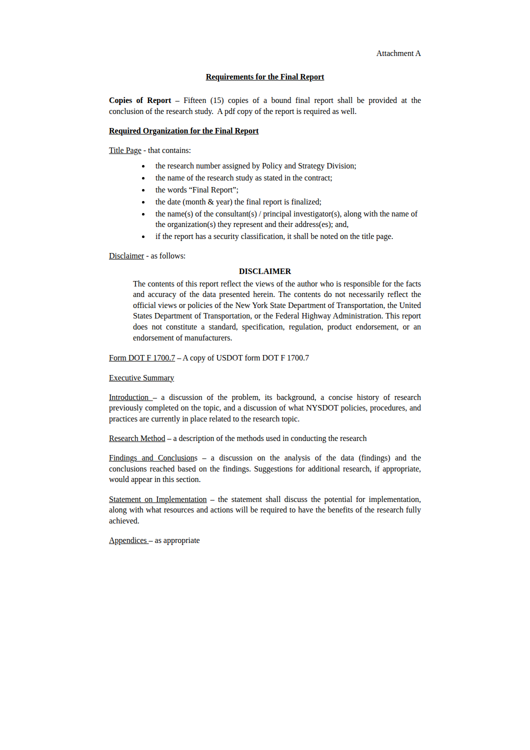Attachment A
Requirements for the Final Report
Copies of Report – Fifteen (15) copies of a bound final report shall be provided at the conclusion of the research study. A pdf copy of the report is required as well.
Required Organization for the Final Report
Title Page - that contains:
the research number assigned by Policy and Strategy Division;
the name of the research study as stated in the contract;
the words “Final Report”;
the date (month & year) the final report is finalized;
the name(s) of the consultant(s) / principal investigator(s), along with the name of the organization(s) they represent and their address(es); and,
if the report has a security classification, it shall be noted on the title page.
Disclaimer - as follows:
DISCLAIMER
The contents of this report reflect the views of the author who is responsible for the facts and accuracy of the data presented herein. The contents do not necessarily reflect the official views or policies of the New York State Department of Transportation, the United States Department of Transportation, or the Federal Highway Administration. This report does not constitute a standard, specification, regulation, product endorsement, or an endorsement of manufacturers.
Form DOT F 1700.7 – A copy of USDOT form DOT F 1700.7
Executive Summary
Introduction – a discussion of the problem, its background, a concise history of research previously completed on the topic, and a discussion of what NYSDOT policies, procedures, and practices are currently in place related to the research topic.
Research Method – a description of the methods used in conducting the research
Findings and Conclusions – a discussion on the analysis of the data (findings) and the conclusions reached based on the findings. Suggestions for additional research, if appropriate, would appear in this section.
Statement on Implementation – the statement shall discuss the potential for implementation, along with what resources and actions will be required to have the benefits of the research fully achieved.
Appendices – as appropriate